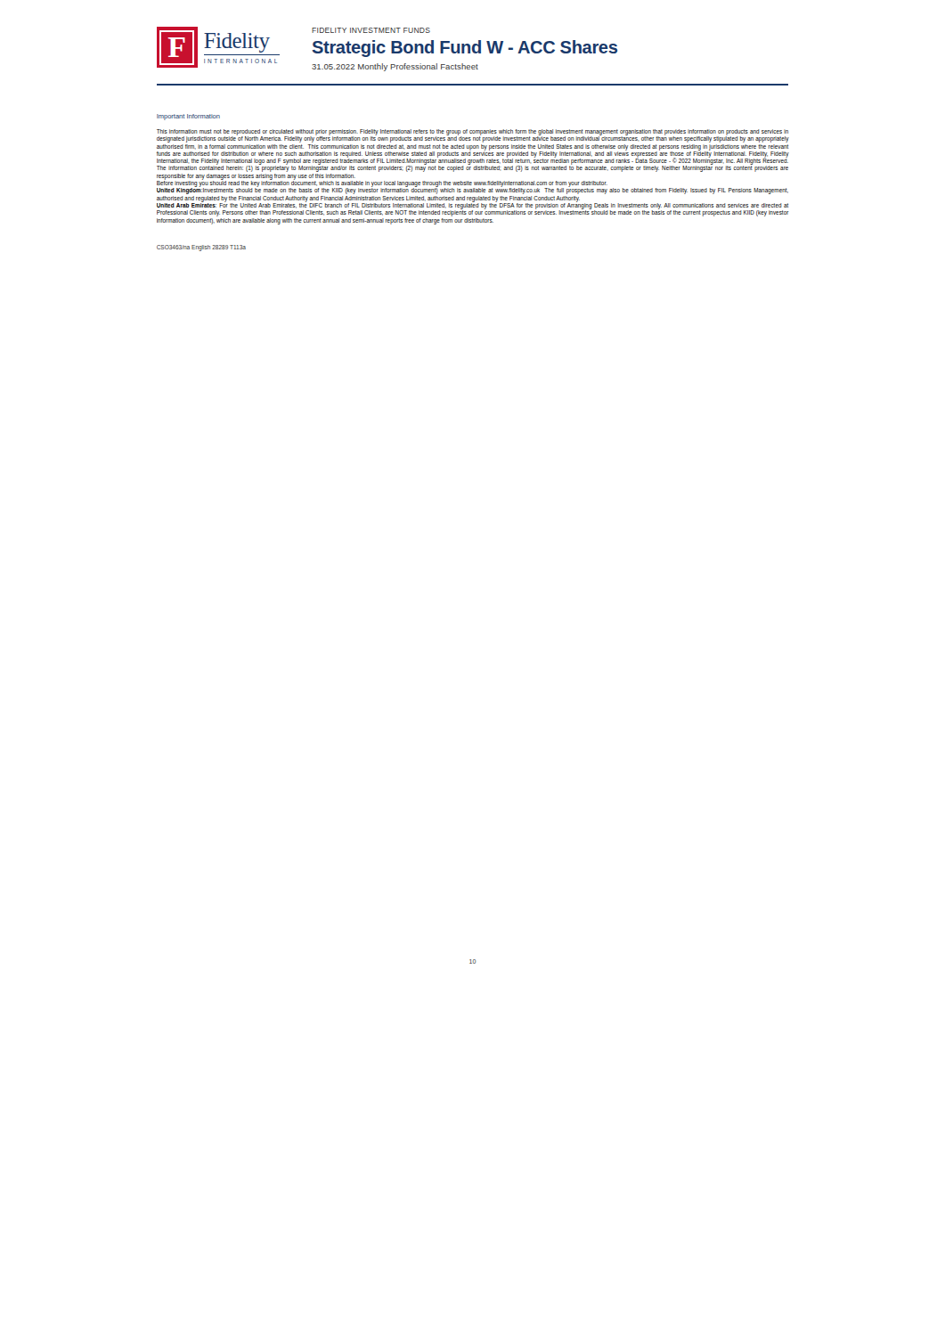Fidelity
INTERNATIONAL
FIDELITY INVESTMENT FUNDS
Strategic Bond Fund W - ACC Shares
31.05.2022 Monthly Professional Factsheet
Important Information
This information must not be reproduced or circulated without prior permission. Fidelity International refers to the group of companies which form the global investment management organisation that provides information on products and services in designated jurisdictions outside of North America. Fidelity only offers information on its own products and services and does not provide investment advice based on individual circumstances, other than when specifically stipulated by an appropriately authorised firm, in a formal communication with the client. This communication is not directed at, and must not be acted upon by persons inside the United States and is otherwise only directed at persons residing in jurisdictions where the relevant funds are authorised for distribution or where no such authorisation is required. Unless otherwise stated all products and services are provided by Fidelity International, and all views expressed are those of Fidelity International. Fidelity, Fidelity International, the Fidelity International logo and F symbol are registered trademarks of FIL Limited.Morningstar annualised growth rates, total return, sector median performance and ranks - Data Source - © 2022 Morningstar, Inc. All Rights Reserved. The information contained herein: (1) is proprietary to Morningstar and/or its content providers; (2) may not be copied or distributed; and (3) is not warranted to be accurate, complete or timely. Neither Morningstar nor its content providers are responsible for any damages or losses arising from any use of this information.
Before investing you should read the key information document, which is available in your local language through the website www.fidelityinternational.com or from your distributor.
United Kingdom:Investments should be made on the basis of the KIID (key investor information document) which is available at www.fidelity.co.uk The full prospectus may also be obtained from Fidelity. Issued by FIL Pensions Management, authorised and regulated by the Financial Conduct Authority and Financial Administration Services Limited, authorised and regulated by the Financial Conduct Authority.
United Arab Emirates: For the United Arab Emirates, the DIFC branch of FIL Distributors International Limited, is regulated by the DFSA for the provision of Arranging Deals in Investments only. All communications and services are directed at Professional Clients only. Persons other than Professional Clients, such as Retail Clients, are NOT the intended recipients of our communications or services. Investments should be made on the basis of the current prospectus and KIID (key investor information document), which are available along with the current annual and semi-annual reports free of charge from our distributors.
CSO3463/na English 28289 T113a
10